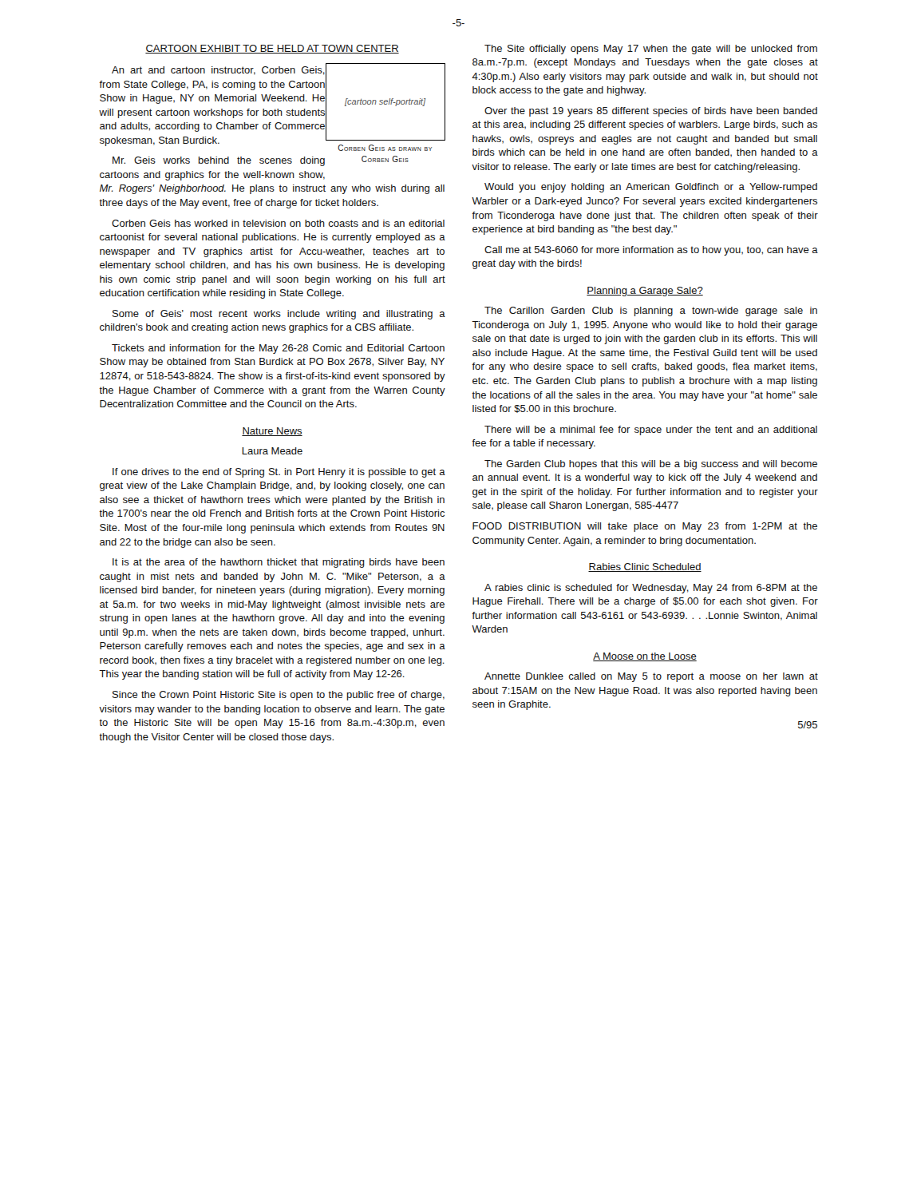-5-
Cartoon Exhibit to be Held at Town Center
[cartoon self-portrait]
Corben Geis as drawn by Corben Geis
An art and cartoon instructor, Corben Geis, from State College, PA, is coming to the Cartoon Show in Hague, NY on Memorial Weekend. He will present cartoon workshops for both students and adults, according to Chamber of Commerce spokesman, Stan Burdick.
Mr. Geis works behind the scenes doing cartoons and graphics for the well-known show, Mr. Rogers' Neighborhood. He plans to instruct any who wish during all three days of the May event, free of charge for ticket holders.
Corben Geis has worked in television on both coasts and is an editorial cartoonist for several national publications. He is currently employed as a newspaper and TV graphics artist for Accu-weather, teaches art to elementary school children, and has his own business. He is developing his own comic strip panel and will soon begin working on his full art education certification while residing in State College.
Some of Geis' most recent works include writing and illustrating a children's book and creating action news graphics for a CBS affiliate.
Tickets and information for the May 26-28 Comic and Editorial Cartoon Show may be obtained from Stan Burdick at PO Box 2678, Silver Bay, NY 12874, or 518-543-8824. The show is a first-of-its-kind event sponsored by the Hague Chamber of Commerce with a grant from the Warren County Decentralization Committee and the Council on the Arts.
Nature News
Laura Meade
If one drives to the end of Spring St. in Port Henry it is possible to get a great view of the Lake Champlain Bridge, and, by looking closely, one can also see a thicket of hawthorn trees which were planted by the British in the 1700's near the old French and British forts at the Crown Point Historic Site. Most of the four-mile long peninsula which extends from Routes 9N and 22 to the bridge can also be seen.
It is at the area of the hawthorn thicket that migrating birds have been caught in mist nets and banded by John M. C. "Mike" Peterson, a a licensed bird bander, for nineteen years (during migration). Every morning at 5a.m. for two weeks in mid-May lightweight (almost invisible nets are strung in open lanes at the hawthorn grove. All day and into the evening until 9p.m. when the nets are taken down, birds become trapped, unhurt. Peterson carefully removes each and notes the species, age and sex in a record book, then fixes a tiny bracelet with a registered number on one leg. This year the banding station will be full of activity from May 12-26.
Since the Crown Point Historic Site is open to the public free of charge, visitors may wander to the banding location to observe and learn. The gate to the Historic Site will be open May 15-16 from 8a.m.-4:30p.m, even though the Visitor Center will be closed those days.
The Site officially opens May 17 when the gate will be unlocked from 8a.m.-7p.m. (except Mondays and Tuesdays when the gate closes at 4:30p.m.) Also early visitors may park outside and walk in, but should not block access to the gate and highway.
Over the past 19 years 85 different species of birds have been banded at this area, including 25 different species of warblers. Large birds, such as hawks, owls, ospreys and eagles are not caught and banded but small birds which can be held in one hand are often banded, then handed to a visitor to release. The early or late times are best for catching/releasing.
Would you enjoy holding an American Goldfinch or a Yellow-rumped Warbler or a Dark-eyed Junco? For several years excited kindergarteners from Ticonderoga have done just that. The children often speak of their experience at bird banding as "the best day."
Call me at 543-6060 for more information as to how you, too, can have a great day with the birds!
Planning a Garage Sale?
The Carillon Garden Club is planning a town-wide garage sale in Ticonderoga on July 1, 1995. Anyone who would like to hold their garage sale on that date is urged to join with the garden club in its efforts. This will also include Hague. At the same time, the Festival Guild tent will be used for any who desire space to sell crafts, baked goods, flea market items, etc. etc. The Garden Club plans to publish a brochure with a map listing the locations of all the sales in the area. You may have your "at home" sale listed for $5.00 in this brochure.
There will be a minimal fee for space under the tent and an additional fee for a table if necessary.
The Garden Club hopes that this will be a big success and will become an annual event. It is a wonderful way to kick off the July 4 weekend and get in the spirit of the holiday. For further information and to register your sale, please call Sharon Lonergan, 585-4477
FOOD DISTRIBUTION will take place on May 23 from 1-2PM at the Community Center. Again, a reminder to bring documentation.
Rabies Clinic Scheduled
A rabies clinic is scheduled for Wednesday, May 24 from 6-8PM at the Hague Firehall. There will be a charge of $5.00 for each shot given. For further information call 543-6161 or 543-6939. . . .Lonnie Swinton, Animal Warden
A Moose on the Loose
Annette Dunklee called on May 5 to report a moose on her lawn at about 7:15AM on the New Hague Road. It was also reported having been seen in Graphite.
5/95